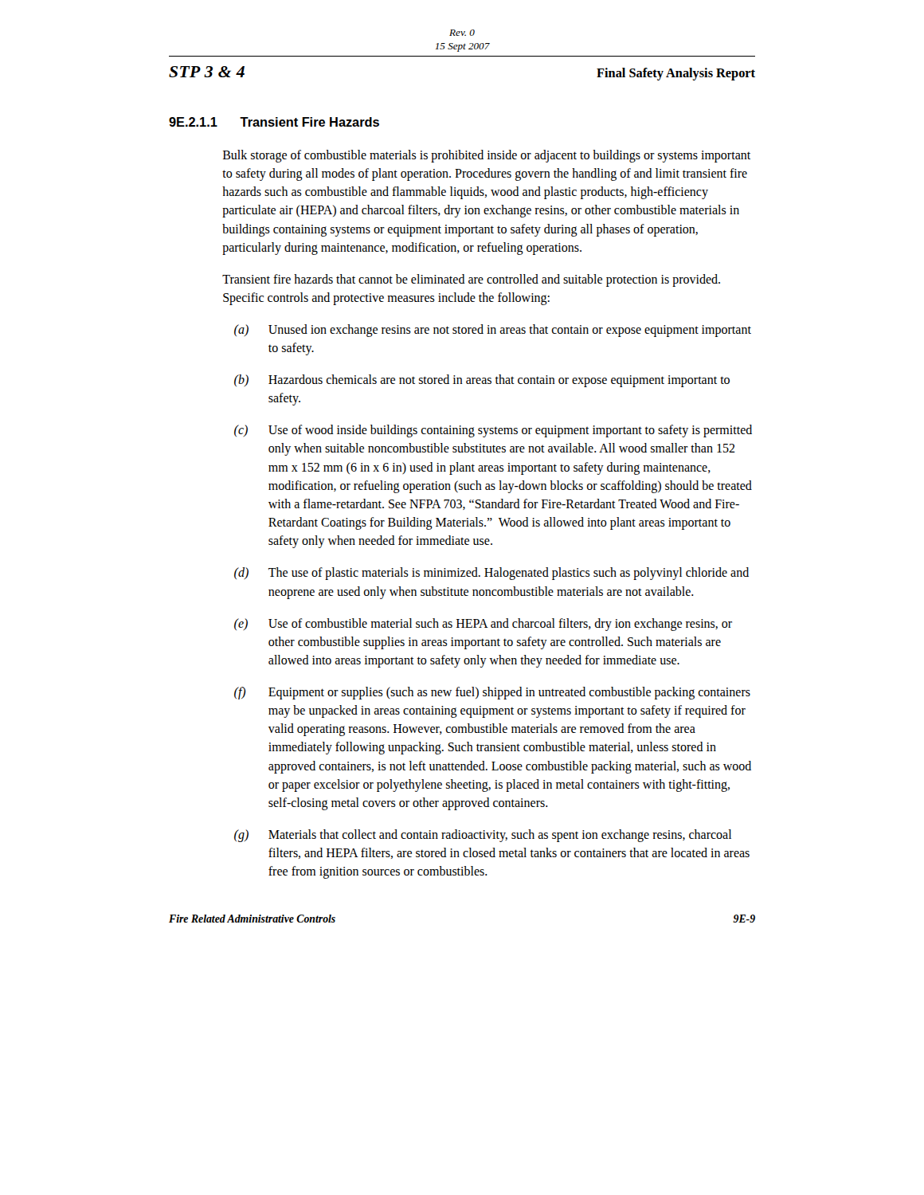Rev. 0
15 Sept 2007
STP 3 & 4 Final Safety Analysis Report
9E.2.1.1 Transient Fire Hazards
Bulk storage of combustible materials is prohibited inside or adjacent to buildings or systems important to safety during all modes of plant operation. Procedures govern the handling of and limit transient fire hazards such as combustible and flammable liquids, wood and plastic products, high-efficiency particulate air (HEPA) and charcoal filters, dry ion exchange resins, or other combustible materials in buildings containing systems or equipment important to safety during all phases of operation, particularly during maintenance, modification, or refueling operations.
Transient fire hazards that cannot be eliminated are controlled and suitable protection is provided. Specific controls and protective measures include the following:
Unused ion exchange resins are not stored in areas that contain or expose equipment important to safety.
Hazardous chemicals are not stored in areas that contain or expose equipment important to safety.
Use of wood inside buildings containing systems or equipment important to safety is permitted only when suitable noncombustible substitutes are not available. All wood smaller than 152 mm x 152 mm (6 in x 6 in) used in plant areas important to safety during maintenance, modification, or refueling operation (such as lay-down blocks or scaffolding) should be treated with a flame-retardant. See NFPA 703, “Standard for Fire-Retardant Treated Wood and Fire-Retardant Coatings for Building Materials.” Wood is allowed into plant areas important to safety only when needed for immediate use.
The use of plastic materials is minimized. Halogenated plastics such as polyvinyl chloride and neoprene are used only when substitute noncombustible materials are not available.
Use of combustible material such as HEPA and charcoal filters, dry ion exchange resins, or other combustible supplies in areas important to safety are controlled. Such materials are allowed into areas important to safety only when they needed for immediate use.
Equipment or supplies (such as new fuel) shipped in untreated combustible packing containers may be unpacked in areas containing equipment or systems important to safety if required for valid operating reasons. However, combustible materials are removed from the area immediately following unpacking. Such transient combustible material, unless stored in approved containers, is not left unattended. Loose combustible packing material, such as wood or paper excelsior or polyethylene sheeting, is placed in metal containers with tight-fitting, self-closing metal covers or other approved containers.
Materials that collect and contain radioactivity, such as spent ion exchange resins, charcoal filters, and HEPA filters, are stored in closed metal tanks or containers that are located in areas free from ignition sources or combustibles.
Fire Related Administrative Controls 9E-9